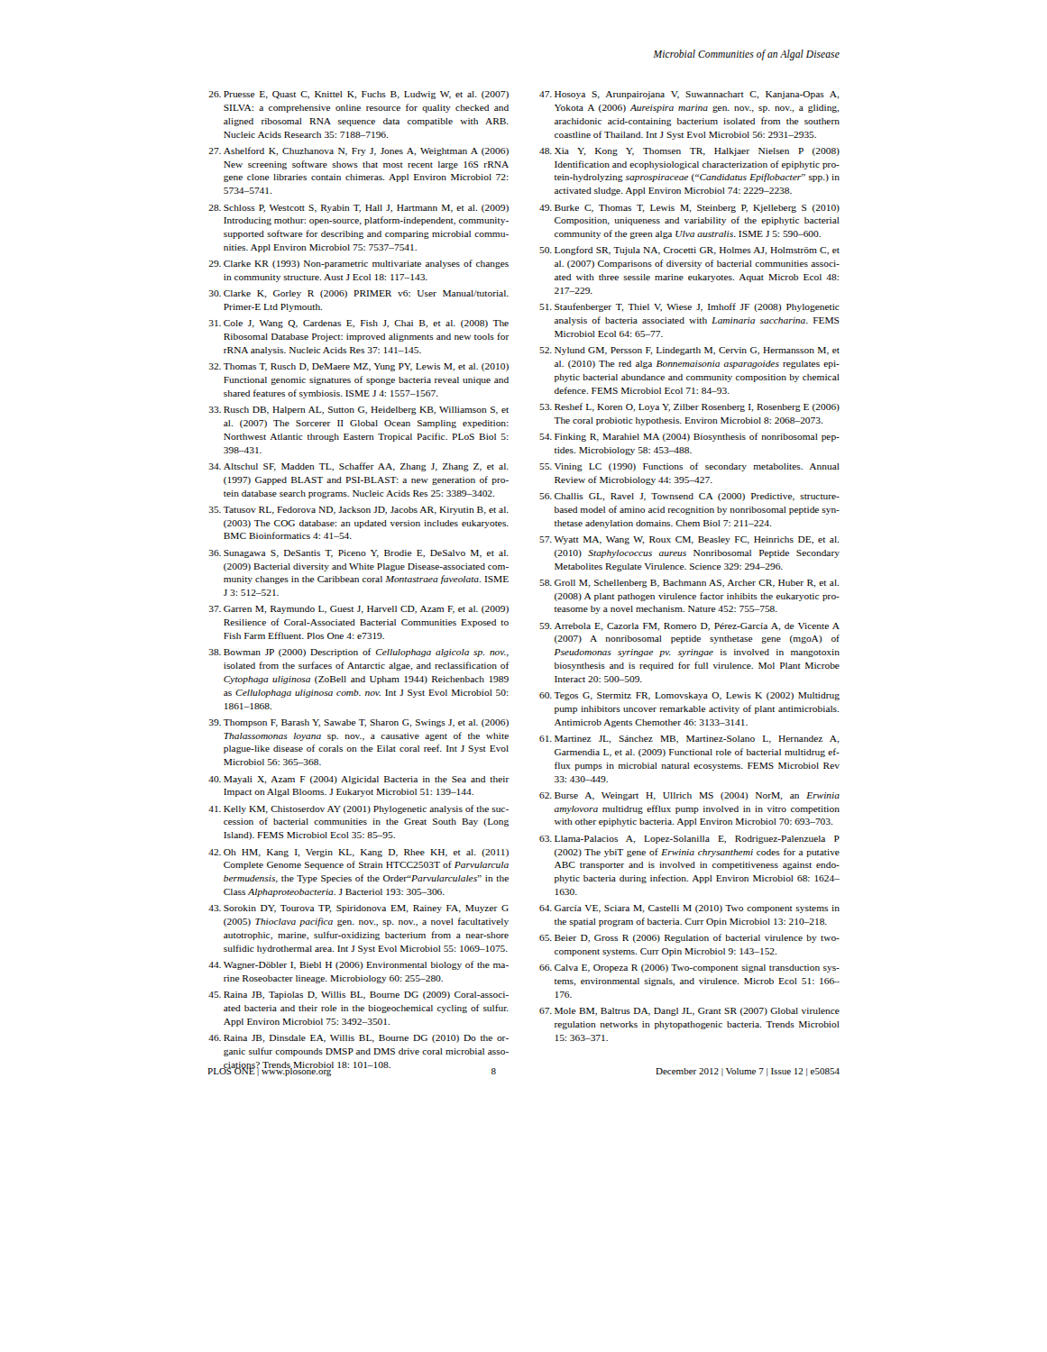Microbial Communities of an Algal Disease
26. Pruesse E, Quast C, Knittel K, Fuchs B, Ludwig W, et al. (2007) SILVA: a comprehensive online resource for quality checked and aligned ribosomal RNA sequence data compatible with ARB. Nucleic Acids Research 35: 7188–7196.
27. Ashelford K, Chuzhanova N, Fry J, Jones A, Weightman A (2006) New screening software shows that most recent large 16S rRNA gene clone libraries contain chimeras. Appl Environ Microbiol 72: 5734–5741.
28. Schloss P, Westcott S, Ryabin T, Hall J, Hartmann M, et al. (2009) Introducing mothur: open-source, platform-independent, community-supported software for describing and comparing microbial communities. Appl Environ Microbiol 75: 7537–7541.
29. Clarke KR (1993) Non-parametric multivariate analyses of changes in community structure. Aust J Ecol 18: 117–143.
30. Clarke K, Gorley R (2006) PRIMER v6: User Manual/tutorial. Primer-E Ltd Plymouth.
31. Cole J, Wang Q, Cardenas E, Fish J, Chai B, et al. (2008) The Ribosomal Database Project: improved alignments and new tools for rRNA analysis. Nucleic Acids Res 37: 141–145.
32. Thomas T, Rusch D, DeMaere MZ, Yung PY, Lewis M, et al. (2010) Functional genomic signatures of sponge bacteria reveal unique and shared features of symbiosis. ISME J 4: 1557–1567.
33. Rusch DB, Halpern AL, Sutton G, Heidelberg KB, Williamson S, et al. (2007) The Sorcerer II Global Ocean Sampling expedition: Northwest Atlantic through Eastern Tropical Pacific. PLoS Biol 5: 398–431.
34. Altschul SF, Madden TL, Schaffer AA, Zhang J, Zhang Z, et al. (1997) Gapped BLAST and PSI-BLAST: a new generation of protein database search programs. Nucleic Acids Res 25: 3389–3402.
35. Tatusov RL, Fedorova ND, Jackson JD, Jacobs AR, Kiryutin B, et al. (2003) The COG database: an updated version includes eukaryotes. BMC Bioinformatics 4: 41–54.
36. Sunagawa S, DeSantis T, Piceno Y, Brodie E, DeSalvo M, et al. (2009) Bacterial diversity and White Plague Disease-associated community changes in the Caribbean coral Montastraea faveolata. ISME J 3: 512–521.
37. Garren M, Raymundo L, Guest J, Harvell CD, Azam F, et al. (2009) Resilience of Coral-Associated Bacterial Communities Exposed to Fish Farm Effluent. Plos One 4: e7319.
38. Bowman JP (2000) Description of Cellulophaga algicola sp. nov., isolated from the surfaces of Antarctic algae, and reclassification of Cytophaga uliginosa (ZoBell and Upham 1944) Reichenbach 1989 as Cellulophaga uliginosa comb. nov. Int J Syst Evol Microbiol 50: 1861–1868.
39. Thompson F, Barash Y, Sawabe T, Sharon G, Swings J, et al. (2006) Thalassomonas loyana sp. nov., a causative agent of the white plague-like disease of corals on the Eilat coral reef. Int J Syst Evol Microbiol 56: 365–368.
40. Mayali X, Azam F (2004) Algicidal Bacteria in the Sea and their Impact on Algal Blooms. J Eukaryot Microbiol 51: 139–144.
41. Kelly KM, Chistoserdov AY (2001) Phylogenetic analysis of the succession of bacterial communities in the Great South Bay (Long Island). FEMS Microbiol Ecol 35: 85–95.
42. Oh HM, Kang I, Vergin KL, Kang D, Rhee KH, et al. (2011) Complete Genome Sequence of Strain HTCC2503T of Parvularcula bermudensis, the Type Species of the Order“Parvularculales” in the Class Alphaproteobacteria. J Bacteriol 193: 305–306.
43. Sorokin DY, Tourova TP, Spiridonova EM, Rainey FA, Muyzer G (2005) Thioclava pacifica gen. nov., sp. nov., a novel facultatively autotrophic, marine, sulfur-oxidizing bacterium from a near-shore sulfidic hydrothermal area. Int J Syst Evol Microbiol 55: 1069–1075.
44. Wagner-Döbler I, Biebl H (2006) Environmental biology of the marine Roseobacter lineage. Microbiology 60: 255–280.
45. Raina JB, Tapiolas D, Willis BL, Bourne DG (2009) Coral-associated bacteria and their role in the biogeochemical cycling of sulfur. Appl Environ Microbiol 75: 3492–3501.
46. Raina JB, Dinsdale EA, Willis BL, Bourne DG (2010) Do the organic sulfur compounds DMSP and DMS drive coral microbial associations? Trends Microbiol 18: 101–108.
47. Hosoya S, Arunpairojana V, Suwannachart C, Kanjana-Opas A, Yokota A (2006) Aureispira marina gen. nov., sp. nov., a gliding, arachidonic acid-containing bacterium isolated from the southern coastline of Thailand. Int J Syst Evol Microbiol 56: 2931–2935.
48. Xia Y, Kong Y, Thomsen TR, Halkjaer Nielsen P (2008) Identification and ecophysiological characterization of epiphytic protein-hydrolyzing saprospiraceae (“Candidatus Epiflobacter” spp.) in activated sludge. Appl Environ Microbiol 74: 2229–2238.
49. Burke C, Thomas T, Lewis M, Steinberg P, Kjelleberg S (2010) Composition, uniqueness and variability of the epiphytic bacterial community of the green alga Ulva australis. ISME J 5: 590–600.
50. Longford SR, Tujula NA, Crocetti GR, Holmes AJ, Holmström C, et al. (2007) Comparisons of diversity of bacterial communities associated with three sessile marine eukaryotes. Aquat Microb Ecol 48: 217–229.
51. Staufenberger T, Thiel V, Wiese J, Imhoff JF (2008) Phylogenetic analysis of bacteria associated with Laminaria saccharina. FEMS Microbiol Ecol 64: 65–77.
52. Nylund GM, Persson F, Lindegarth M, Cervin G, Hermansson M, et al. (2010) The red alga Bonnemaisonia asparagoides regulates epiphytic bacterial abundance and community composition by chemical defence. FEMS Microbiol Ecol 71: 84–93.
53. Reshef L, Koren O, Loya Y, Zilber Rosenberg I, Rosenberg E (2006) The coral probiotic hypothesis. Environ Microbiol 8: 2068–2073.
54. Finking R, Marahiel MA (2004) Biosynthesis of nonribosomal peptides. Microbiology 58: 453–488.
55. Vining LC (1990) Functions of secondary metabolites. Annual Review of Microbiology 44: 395–427.
56. Challis GL, Ravel J, Townsend CA (2000) Predictive, structure-based model of amino acid recognition by nonribosomal peptide synthetase adenylation domains. Chem Biol 7: 211–224.
57. Wyatt MA, Wang W, Roux CM, Beasley FC, Heinrichs DE, et al. (2010) Staphylococcus aureus Nonribosomal Peptide Secondary Metabolites Regulate Virulence. Science 329: 294–296.
58. Groll M, Schellenberg B, Bachmann AS, Archer CR, Huber R, et al. (2008) A plant pathogen virulence factor inhibits the eukaryotic proteasome by a novel mechanism. Nature 452: 755–758.
59. Arrebola E, Cazorla FM, Romero D, Pérez-García A, de Vicente A (2007) A nonribosomal peptide synthetase gene (mgoA) of Pseudomonas syringae pv. syringae is involved in mangotoxin biosynthesis and is required for full virulence. Mol Plant Microbe Interact 20: 500–509.
60. Tegos G, Stermitz FR, Lomovskaya O, Lewis K (2002) Multidrug pump inhibitors uncover remarkable activity of plant antimicrobials. Antimicrob Agents Chemother 46: 3133–3141.
61. Martinez JL, Sánchez MB, Martinez-Solano L, Hernandez A, Garmendia L, et al. (2009) Functional role of bacterial multidrug efflux pumps in microbial natural ecosystems. FEMS Microbiol Rev 33: 430–449.
62. Burse A, Weingart H, Ullrich MS (2004) NorM, an Erwinia amylovora multidrug efflux pump involved in in vitro competition with other epiphytic bacteria. Appl Environ Microbiol 70: 693–703.
63. Llama-Palacios A, Lopez-Solanilla E, Rodriguez-Palenzuela P (2002) The ybiT gene of Erwinia chrysanthemi codes for a putative ABC transporter and is involved in competitiveness against endophytic bacteria during infection. Appl Environ Microbiol 68: 1624–1630.
64. García VE, Sciara M, Castelli M (2010) Two component systems in the spatial program of bacteria. Curr Opin Microbiol 13: 210–218.
65. Beier D, Gross R (2006) Regulation of bacterial virulence by two-component systems. Curr Opin Microbiol 9: 143–152.
66. Calva E, Oropeza R (2006) Two-component signal transduction systems, environmental signals, and virulence. Microb Ecol 51: 166–176.
67. Mole BM, Baltrus DA, Dangl JL, Grant SR (2007) Global virulence regulation networks in phytopathogenic bacteria. Trends Microbiol 15: 363–371.
PLOS ONE | www.plosone.org
8
December 2012 | Volume 7 | Issue 12 | e50854